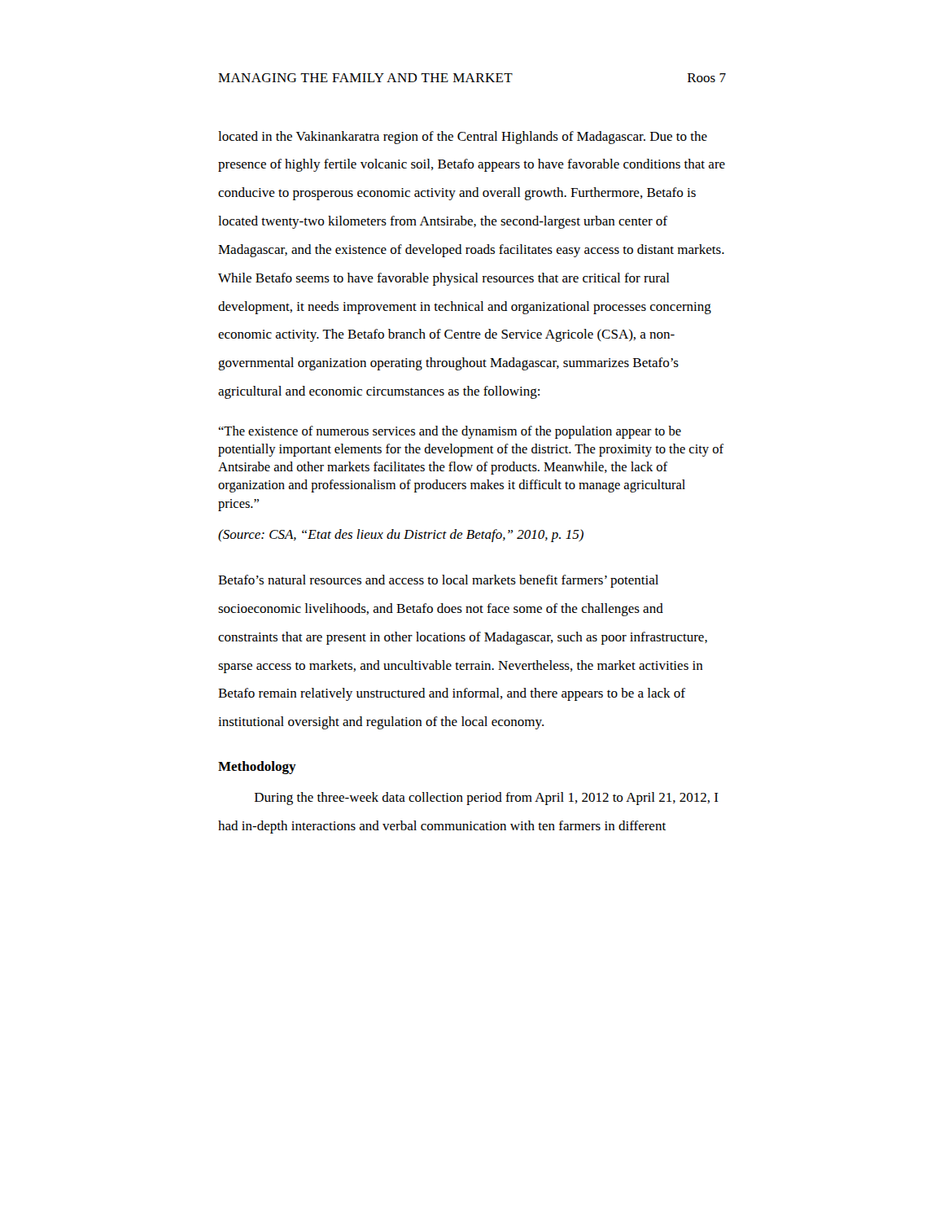MANAGING THE FAMILY AND THE MARKET Roos 7
located in the Vakinankaratra region of the Central Highlands of Madagascar. Due to the presence of highly fertile volcanic soil, Betafo appears to have favorable conditions that are conducive to prosperous economic activity and overall growth. Furthermore, Betafo is located twenty-two kilometers from Antsirabe, the second-largest urban center of Madagascar, and the existence of developed roads facilitates easy access to distant markets. While Betafo seems to have favorable physical resources that are critical for rural development, it needs improvement in technical and organizational processes concerning economic activity. The Betafo branch of Centre de Service Agricole (CSA), a non-governmental organization operating throughout Madagascar, summarizes Betafo’s agricultural and economic circumstances as the following:
“The existence of numerous services and the dynamism of the population appear to be potentially important elements for the development of the district. The proximity to the city of Antsirabe and other markets facilitates the flow of products. Meanwhile, the lack of organization and professionalism of producers makes it difficult to manage agricultural prices.”
(Source: CSA, “Etat des lieux du District de Betafo,” 2010, p. 15)
Betafo’s natural resources and access to local markets benefit farmers’ potential socioeconomic livelihoods, and Betafo does not face some of the challenges and constraints that are present in other locations of Madagascar, such as poor infrastructure, sparse access to markets, and uncultivable terrain. Nevertheless, the market activities in Betafo remain relatively unstructured and informal, and there appears to be a lack of institutional oversight and regulation of the local economy.
Methodology
During the three-week data collection period from April 1, 2012 to April 21, 2012, I had in-depth interactions and verbal communication with ten farmers in different